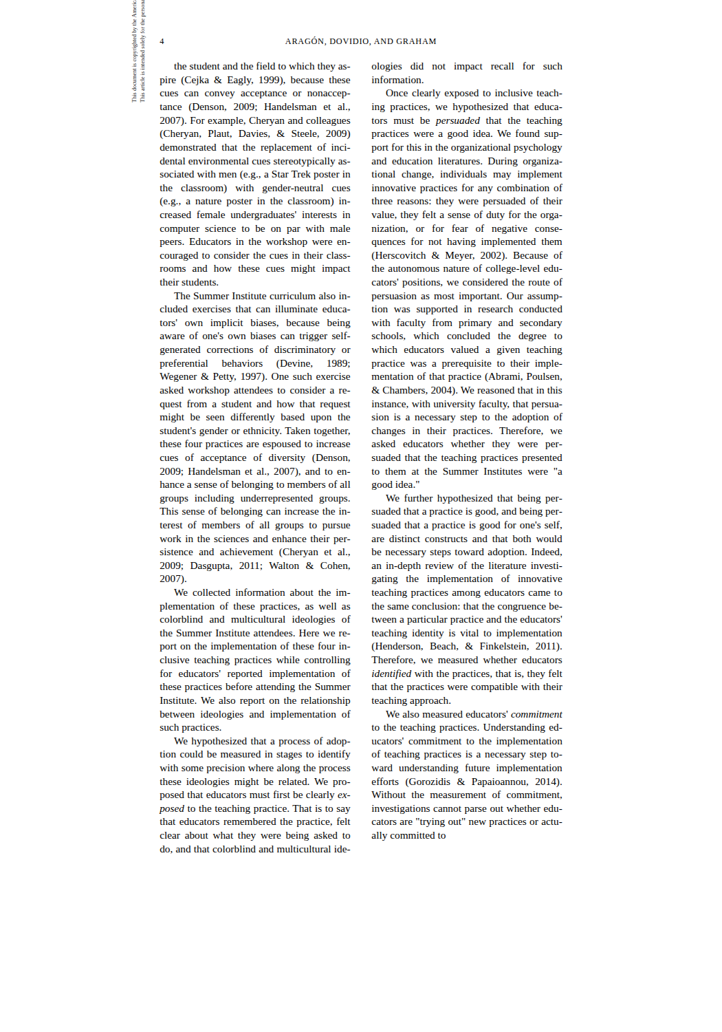This document is copyrighted by the American Psychological Association or one of its allied publishers. This article is intended solely for the personal use of the individual user and is not to be disseminated broadly.
4 ARAGÓN, DOVIDIO, AND GRAHAM
the student and the field to which they aspire (Cejka & Eagly, 1999), because these cues can convey acceptance or nonacceptance (Denson, 2009; Handelsman et al., 2007). For example, Cheryan and colleagues (Cheryan, Plaut, Davies, & Steele, 2009) demonstrated that the replacement of incidental environmental cues stereotypically associated with men (e.g., a Star Trek poster in the classroom) with gender-neutral cues (e.g., a nature poster in the classroom) increased female undergraduates' interests in computer science to be on par with male peers. Educators in the workshop were encouraged to consider the cues in their classrooms and how these cues might impact their students.
The Summer Institute curriculum also included exercises that can illuminate educators' own implicit biases, because being aware of one's own biases can trigger self-generated corrections of discriminatory or preferential behaviors (Devine, 1989; Wegener & Petty, 1997). One such exercise asked workshop attendees to consider a request from a student and how that request might be seen differently based upon the student's gender or ethnicity. Taken together, these four practices are espoused to increase cues of acceptance of diversity (Denson, 2009; Handelsman et al., 2007), and to enhance a sense of belonging to members of all groups including underrepresented groups. This sense of belonging can increase the interest of members of all groups to pursue work in the sciences and enhance their persistence and achievement (Cheryan et al., 2009; Dasgupta, 2011; Walton & Cohen, 2007).
We collected information about the implementation of these practices, as well as colorblind and multicultural ideologies of the Summer Institute attendees. Here we report on the implementation of these four inclusive teaching practices while controlling for educators' reported implementation of these practices before attending the Summer Institute. We also report on the relationship between ideologies and implementation of such practices.
We hypothesized that a process of adoption could be measured in stages to identify with some precision where along the process these ideologies might be related. We proposed that educators must first be clearly exposed to the teaching practice. That is to say that educators remembered the practice, felt clear about what they were being asked to do, and that colorblind and multicultural ideologies did not impact recall for such information.
Once clearly exposed to inclusive teaching practices, we hypothesized that educators must be persuaded that the teaching practices were a good idea. We found support for this in the organizational psychology and education literatures. During organizational change, individuals may implement innovative practices for any combination of three reasons: they were persuaded of their value, they felt a sense of duty for the organization, or for fear of negative consequences for not having implemented them (Herscovitch & Meyer, 2002). Because of the autonomous nature of college-level educators' positions, we considered the route of persuasion as most important. Our assumption was supported in research conducted with faculty from primary and secondary schools, which concluded the degree to which educators valued a given teaching practice was a prerequisite to their implementation of that practice (Abrami, Poulsen, & Chambers, 2004). We reasoned that in this instance, with university faculty, that persuasion is a necessary step to the adoption of changes in their practices. Therefore, we asked educators whether they were persuaded that the teaching practices presented to them at the Summer Institutes were "a good idea."
We further hypothesized that being persuaded that a practice is good, and being persuaded that a practice is good for one's self, are distinct constructs and that both would be necessary steps toward adoption. Indeed, an in-depth review of the literature investigating the implementation of innovative teaching practices among educators came to the same conclusion: that the congruence between a particular practice and the educators' teaching identity is vital to implementation (Henderson, Beach, & Finkelstein, 2011). Therefore, we measured whether educators identified with the practices, that is, they felt that the practices were compatible with their teaching approach.
We also measured educators' commitment to the teaching practices. Understanding educators' commitment to the implementation of teaching practices is a necessary step toward understanding future implementation efforts (Gorozidis & Papaioannou, 2014). Without the measurement of commitment, investigations cannot parse out whether educators are "trying out" new practices or actually committed to